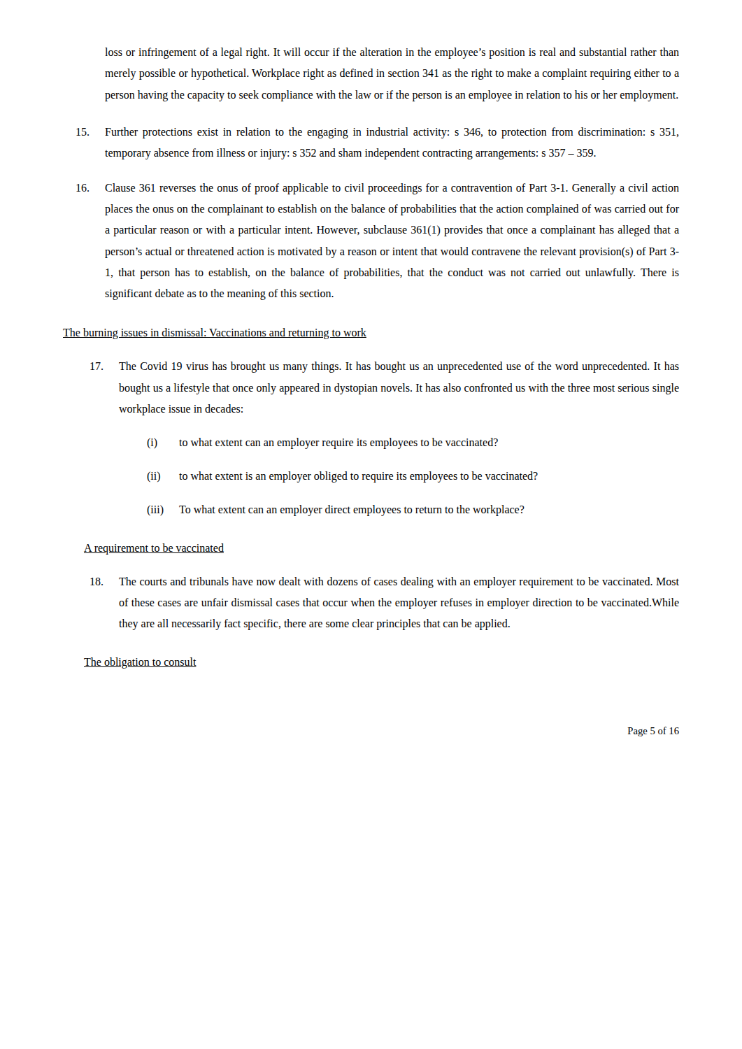loss or infringement of a legal right. It will occur if the alteration in the employee’s position is real and substantial rather than merely possible or hypothetical. Workplace right as defined in section 341 as the right to make a complaint requiring either to a person having the capacity to seek compliance with the law or if the person is an employee in relation to his or her employment.
15. Further protections exist in relation to the engaging in industrial activity: s 346, to protection from discrimination: s 351, temporary absence from illness or injury: s 352 and sham independent contracting arrangements: s 357 – 359.
16. Clause 361 reverses the onus of proof applicable to civil proceedings for a contravention of Part 3-1. Generally a civil action places the onus on the complainant to establish on the balance of probabilities that the action complained of was carried out for a particular reason or with a particular intent. However, subclause 361(1) provides that once a complainant has alleged that a person’s actual or threatened action is motivated by a reason or intent that would contravene the relevant provision(s) of Part 3-1, that person has to establish, on the balance of probabilities, that the conduct was not carried out unlawfully. There is significant debate as to the meaning of this section.
The burning issues in dismissal: Vaccinations and returning to work
17. The Covid 19 virus has brought us many things. It has bought us an unprecedented use of the word unprecedented. It has bought us a lifestyle that once only appeared in dystopian novels. It has also confronted us with the three most serious single workplace issue in decades:
(i) to what extent can an employer require its employees to be vaccinated?
(ii) to what extent is an employer obliged to require its employees to be vaccinated?
(iii) To what extent can an employer direct employees to return to the workplace?
A requirement to be vaccinated
18. The courts and tribunals have now dealt with dozens of cases dealing with an employer requirement to be vaccinated. Most of these cases are unfair dismissal cases that occur when the employer refuses in employer direction to be vaccinated.While they are all necessarily fact specific, there are some clear principles that can be applied.
The obligation to consult
Page 5 of 16